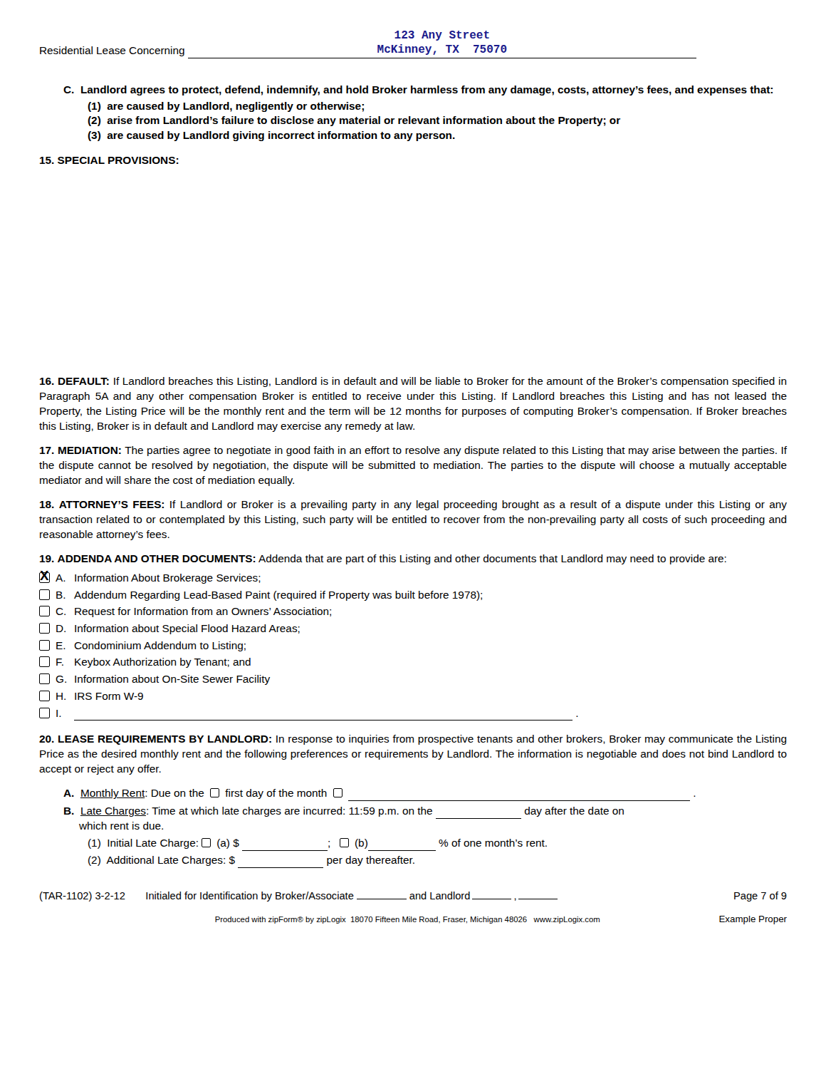Residential Lease Concerning 123 Any Street McKinney, TX 75070
C. Landlord agrees to protect, defend, indemnify, and hold Broker harmless from any damage, costs, attorney’s fees, and expenses that:
(1) are caused by Landlord, negligently or otherwise;
(2) arise from Landlord’s failure to disclose any material or relevant information about the Property; or
(3) are caused by Landlord giving incorrect information to any person.
15. SPECIAL PROVISIONS:
16. DEFAULT: If Landlord breaches this Listing, Landlord is in default and will be liable to Broker for the amount of the Broker’s compensation specified in Paragraph 5A and any other compensation Broker is entitled to receive under this Listing. If Landlord breaches this Listing and has not leased the Property, the Listing Price will be the monthly rent and the term will be 12 months for purposes of computing Broker’s compensation. If Broker breaches this Listing, Broker is in default and Landlord may exercise any remedy at law.
17. MEDIATION: The parties agree to negotiate in good faith in an effort to resolve any dispute related to this Listing that may arise between the parties. If the dispute cannot be resolved by negotiation, the dispute will be submitted to mediation. The parties to the dispute will choose a mutually acceptable mediator and will share the cost of mediation equally.
18. ATTORNEY’S FEES: If Landlord or Broker is a prevailing party in any legal proceeding brought as a result of a dispute under this Listing or any transaction related to or contemplated by this Listing, such party will be entitled to recover from the non-prevailing party all costs of such proceeding and reasonable attorney’s fees.
19. ADDENDA AND OTHER DOCUMENTS: Addenda that are part of this Listing and other documents that Landlord may need to provide are:
A. Information About Brokerage Services;
B. Addendum Regarding Lead-Based Paint (required if Property was built before 1978);
C. Request for Information from an Owners’ Association;
D. Information about Special Flood Hazard Areas;
E. Condominium Addendum to Listing;
F. Keybox Authorization by Tenant; and
G. Information about On-Site Sewer Facility
H. IRS Form W-9
I. .
20. LEASE REQUIREMENTS BY LANDLORD: In response to inquiries from prospective tenants and other brokers, Broker may communicate the Listing Price as the desired monthly rent and the following preferences or requirements by Landlord. The information is negotiable and does not bind Landlord to accept or reject any offer.
A. Monthly Rent: Due on the first day of the month .
B. Late Charges: Time at which late charges are incurred: 11:59 p.m. on the day after the date on
which rent is due.
(1) Initial Late Charge: (a) $ ; (b) % of one month’s rent.
(2) Additional Late Charges: $ per day thereafter.
(TAR-1102) 3-2-12 Initialed for Identification by Broker/Associate and Landlord , Page 7 of 9
Produced with zipForm® by zipLogix 18070 Fifteen Mile Road, Fraser, Michigan 48026 www.zipLogix.com Example Proper